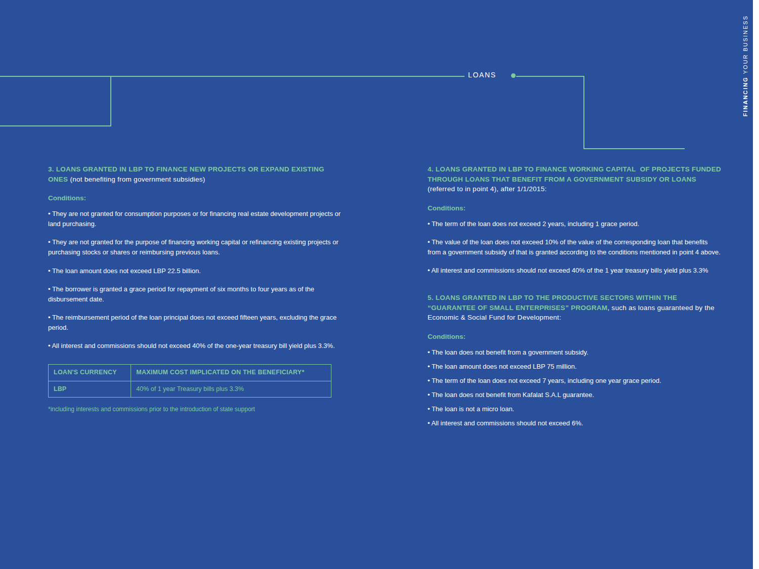LOANS
FINANCING YOUR BUSINESS
3. LOANS GRANTED IN LBP TO FINANCE NEW PROJECTS OR EXPAND EXISTING ONES (not benefiting from government subsidies)
Conditions:
• They are not granted for consumption purposes or for financing real estate development projects or land purchasing.
• They are not granted for the purpose of financing working capital or refinancing existing projects or purchasing stocks or shares or reimbursing previous loans.
• The loan amount does not exceed LBP 22.5 billion.
• The borrower is granted a grace period for repayment of six months to four years as of the disbursement date.
• The reimbursement period of the loan principal does not exceed fifteen years, excluding the grace period.
• All interest and commissions should not exceed 40% of the one-year treasury bill yield plus 3.3%.
| LOAN'S CURRENCY | MAXIMUM COST IMPLICATED ON THE BENEFICIARY* |
| --- | --- |
| LBP | 40% of 1 year Treasury bills plus 3.3% |
*including interests and commissions prior to the introduction of state support
4. LOANS GRANTED IN LBP TO FINANCE WORKING CAPITAL OF PROJECTS FUNDED THROUGH LOANS THAT BENEFIT FROM A GOVERNMENT SUBSIDY OR LOANS (referred to in point 4), after 1/1/2015:
Conditions:
• The term of the loan does not exceed 2 years, including 1 grace period.
• The value of the loan does not exceed 10% of the value of the corresponding loan that benefits from a government subsidy of that is granted according to the conditions mentioned in point 4 above.
• All interest and commissions should not exceed 40% of the 1 year treasury bills yield plus 3.3%
5. LOANS GRANTED IN LBP TO THE PRODUCTIVE SECTORS WITHIN THE “GUARANTEE OF SMALL ENTERPRISES” PROGRAM, such as loans guaranteed by the Economic & Social Fund for Development:
Conditions:
• The loan does not benefit from a government subsidy.
• The loan amount does not exceed LBP 75 million.
• The term of the loan does not exceed 7 years, including one year grace period.
• The loan does not benefit from Kafalat S.A.L guarantee.
• The loan is not a micro loan.
• All interest and commissions should not exceed 6%.